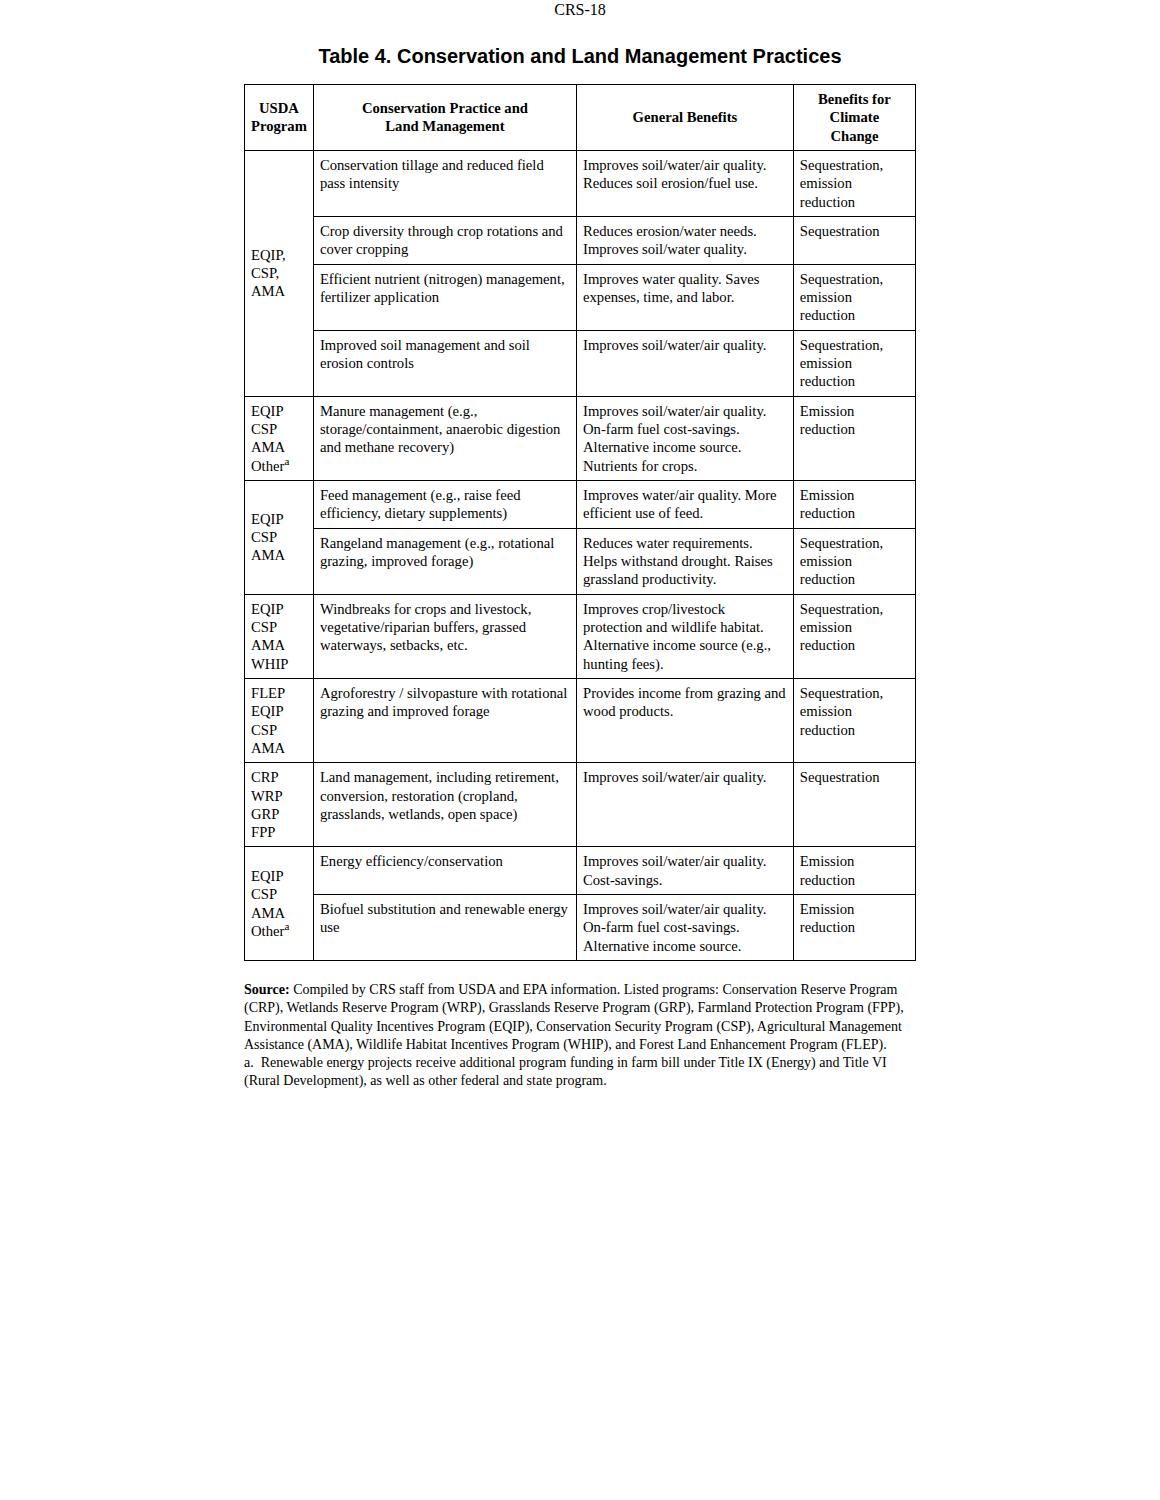CRS-18
Table 4. Conservation and Land Management Practices
| USDA Program | Conservation Practice and Land Management | General Benefits | Benefits for Climate Change |
| --- | --- | --- | --- |
| EQIP, CSP, AMA | Conservation tillage and reduced field pass intensity | Improves soil/water/air quality. Reduces soil erosion/fuel use. | Sequestration, emission reduction |
| Crop diversity through crop rotations and cover cropping | Reduces erosion/water needs. Improves soil/water quality. | Sequestration |
| Efficient nutrient (nitrogen) management, fertilizer application | Improves water quality. Saves expenses, time, and labor. | Sequestration, emission reduction |
| Improved soil management and soil erosion controls | Improves soil/water/air quality. | Sequestration, emission reduction |
| EQIP CSP AMA Other a | Manure management (e.g., storage/containment, anaerobic digestion and methane recovery) | Improves soil/water/air quality. On-farm fuel cost-savings. Alternative income source. Nutrients for crops. | Emission reduction |
| EQIP CSP AMA | Feed management (e.g., raise feed efficiency, dietary supplements) | Improves water/air quality. More efficient use of feed. | Emission reduction |
| Rangeland management (e.g., rotational grazing, improved forage) | Reduces water requirements. Helps withstand drought. Raises grassland productivity. | Sequestration, emission reduction |
| EQIP CSP AMA WHIP | Windbreaks for crops and livestock, vegetative/riparian buffers, grassed waterways, setbacks, etc. | Improves crop/livestock protection and wildlife habitat. Alternative income source (e.g., hunting fees). | Sequestration, emission reduction |
| FLEP EQIP CSP AMA | Agroforestry / silvopasture with rotational grazing and improved forage | Provides income from grazing and wood products. | Sequestration, emission reduction |
| CRP WRP GRP FPP | Land management, including retirement, conversion, restoration (cropland, grasslands, wetlands, open space) | Improves soil/water/air quality. | Sequestration |
| EQIP CSP AMA Other a | Energy efficiency/conservation | Improves soil/water/air quality. Cost-savings. | Emission reduction |
| Biofuel substitution and renewable energy use | Improves soil/water/air quality. On-farm fuel cost-savings. Alternative income source. | Emission reduction |
Source: Compiled by CRS staff from USDA and EPA information. Listed programs: Conservation Reserve Program (CRP), Wetlands Reserve Program (WRP), Grasslands Reserve Program (GRP), Farmland Protection Program (FPP), Environmental Quality Incentives Program (EQIP), Conservation Security Program (CSP), Agricultural Management Assistance (AMA), Wildlife Habitat Incentives Program (WHIP), and Forest Land Enhancement Program (FLEP).
a. Renewable energy projects receive additional program funding in farm bill under Title IX (Energy) and Title VI (Rural Development), as well as other federal and state program.